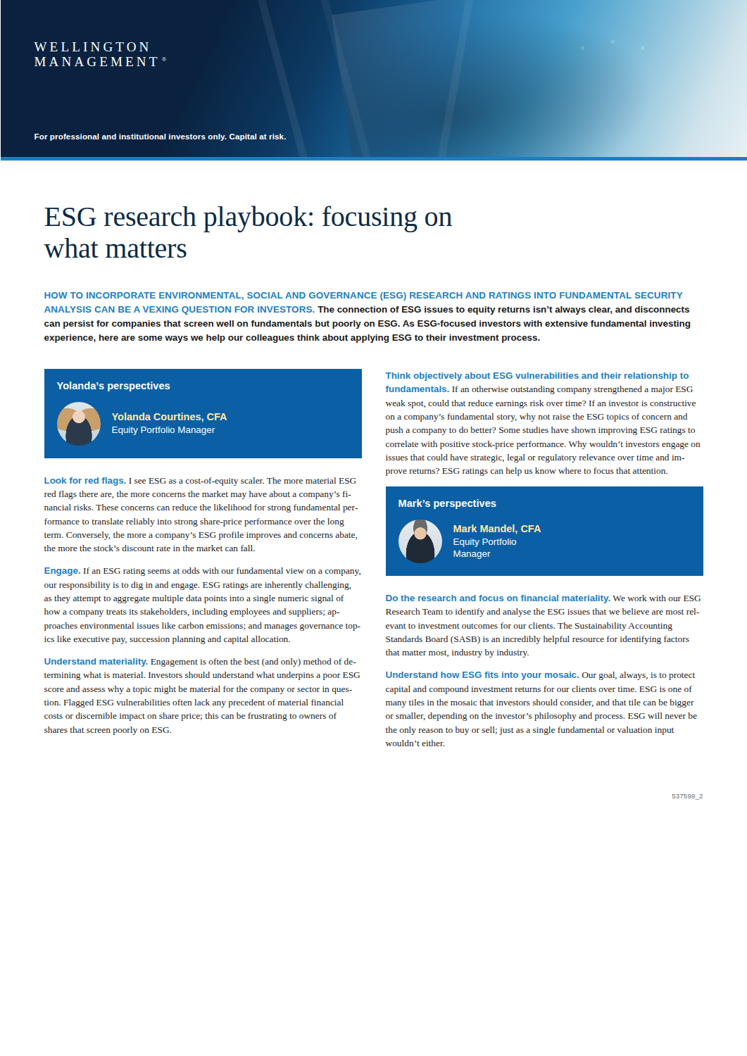Wellington
Management®
For professional and institutional investors only. Capital at risk.
ESG research playbook: focusing on
what matters
How to incorporate environmental, social and governance (ESG) research and ratings into fundamental security analysis can be a vexing question for investors. The connection of ESG issues to equity returns isn’t always clear, and disconnects can persist for companies that screen well on fundamentals but poorly on ESG. As ESG-focused investors with extensive fundamental investing experience, here are some ways we help our colleagues think about applying ESG to their investment process.
Yolanda’s perspectives
Yolanda Courtines, CFA
Equity Portfolio Manager
Look for red flags. I see ESG as a cost-of-equity scaler. The more material ESG red flags there are, the more concerns the market may have about a company’s financial risks. These concerns can reduce the likelihood for strong fundamental performance to translate reliably into strong share-price performance over the long term. Conversely, the more a company’s ESG profile improves and concerns abate, the more the stock’s discount rate in the market can fall.
Engage. If an ESG rating seems at odds with our fundamental view on a company, our responsibility is to dig in and engage. ESG ratings are inherently challenging, as they attempt to aggregate multiple data points into a single numeric signal of how a company treats its stakeholders, including employees and suppliers; approaches environmental issues like carbon emissions; and manages governance topics like executive pay, succession planning and capital allocation.
Understand materiality. Engagement is often the best (and only) method of determining what is material. Investors should understand what underpins a poor ESG score and assess why a topic might be material for the company or sector in question. Flagged ESG vulnerabilities often lack any precedent of material financial costs or discernible impact on share price; this can be frustrating to owners of shares that screen poorly on ESG.
Think objectively about ESG vulnerabilities and their relationship to fundamentals. If an otherwise outstanding company strengthened a major ESG weak spot, could that reduce earnings risk over time? If an investor is constructive on a company’s fundamental story, why not raise the ESG topics of concern and push a company to do better? Some studies have shown improving ESG ratings to correlate with positive stock-price performance. Why wouldn’t investors engage on issues that could have strategic, legal or regulatory relevance over time and improve returns? ESG ratings can help us know where to focus that attention.
Mark’s perspectives
Mark Mandel, CFA
Equity Portfolio
Manager
Do the research and focus on financial materiality. We work with our ESG Research Team to identify and analyse the ESG issues that we believe are most relevant to investment outcomes for our clients. The Sustainability Accounting Standards Board (SASB) is an incredibly helpful resource for identifying factors that matter most, industry by industry.
Understand how ESG fits into your mosaic. Our goal, always, is to protect capital and compound investment returns for our clients over time. ESG is one of many tiles in the mosaic that investors should consider, and that tile can be bigger or smaller, depending on the investor’s philosophy and process. ESG will never be the only reason to buy or sell; just as a single fundamental or valuation input wouldn’t either.
537599_2